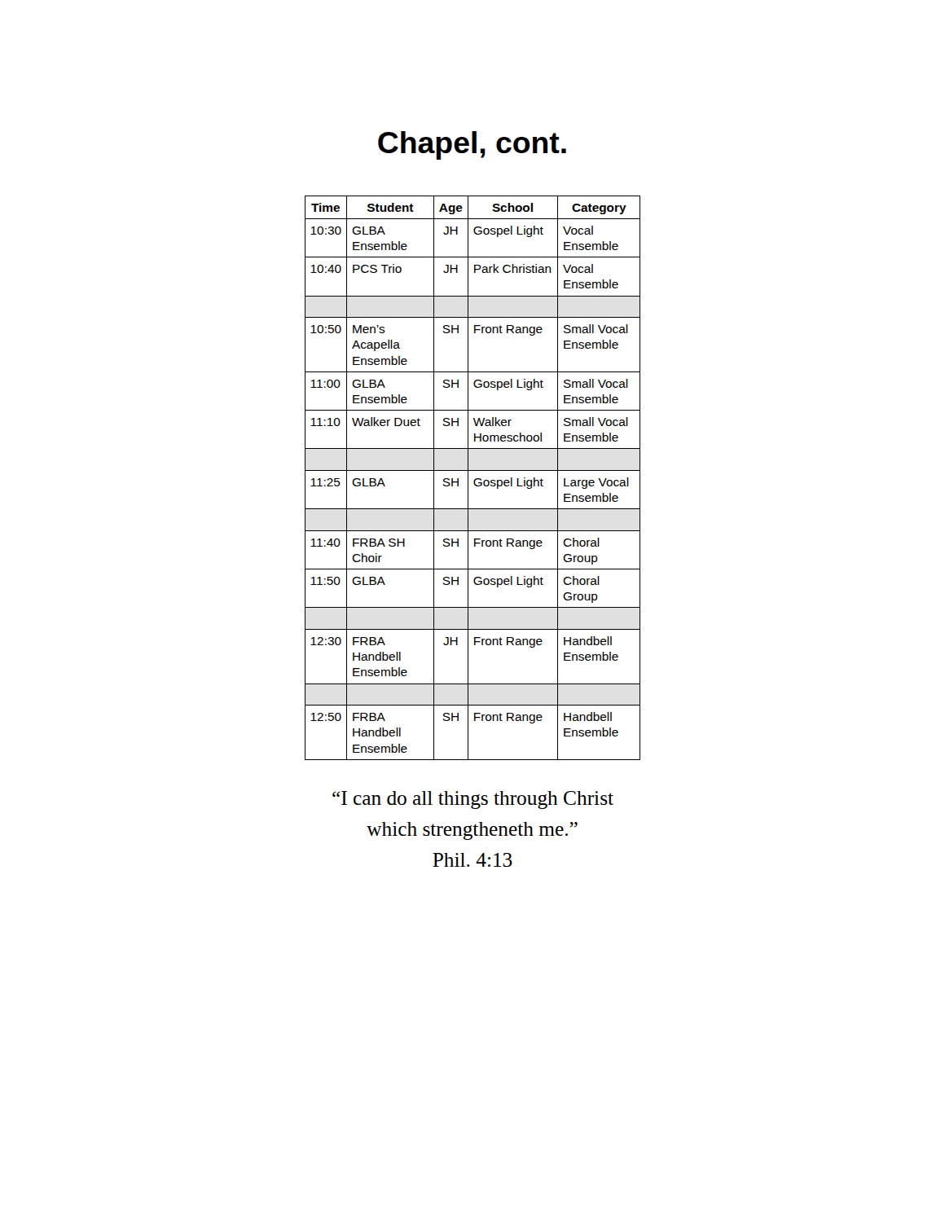Chapel, cont.
| Time | Student | Age | School | Category |
| --- | --- | --- | --- | --- |
| 10:30 | GLBA Ensemble | JH | Gospel Light | Vocal Ensemble |
| 10:40 | PCS Trio | JH | Park Christian | Vocal Ensemble |
| 10:50 | Men’s Acapella Ensemble | SH | Front Range | Small Vocal Ensemble |
| 11:00 | GLBA Ensemble | SH | Gospel Light | Small Vocal Ensemble |
| 11:10 | Walker Duet | SH | Walker Homeschool | Small Vocal Ensemble |
| 11:25 | GLBA | SH | Gospel Light | Large Vocal Ensemble |
| 11:40 | FRBA SH Choir | SH | Front Range | Choral Group |
| 11:50 | GLBA | SH | Gospel Light | Choral Group |
| 12:30 | FRBA Handbell Ensemble | JH | Front Range | Handbell Ensemble |
| 12:50 | FRBA Handbell Ensemble | SH | Front Range | Handbell Ensemble |
“I can do all things through Christ
which strengtheneth me.”
Phil. 4:13